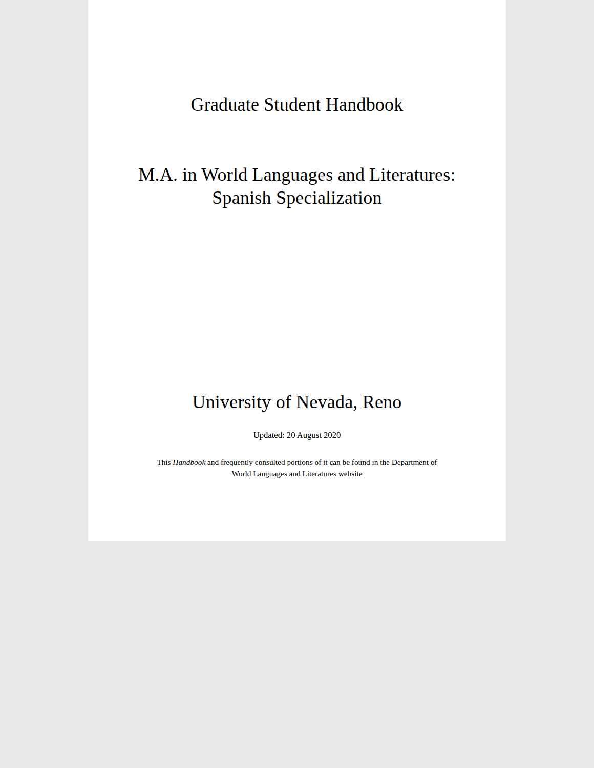Graduate Student Handbook
M.A. in World Languages and Literatures:
Spanish Specialization
University of Nevada, Reno
Updated: 20 August 2020
This Handbook and frequently consulted portions of it can be found in the Department of World Languages and Literatures website